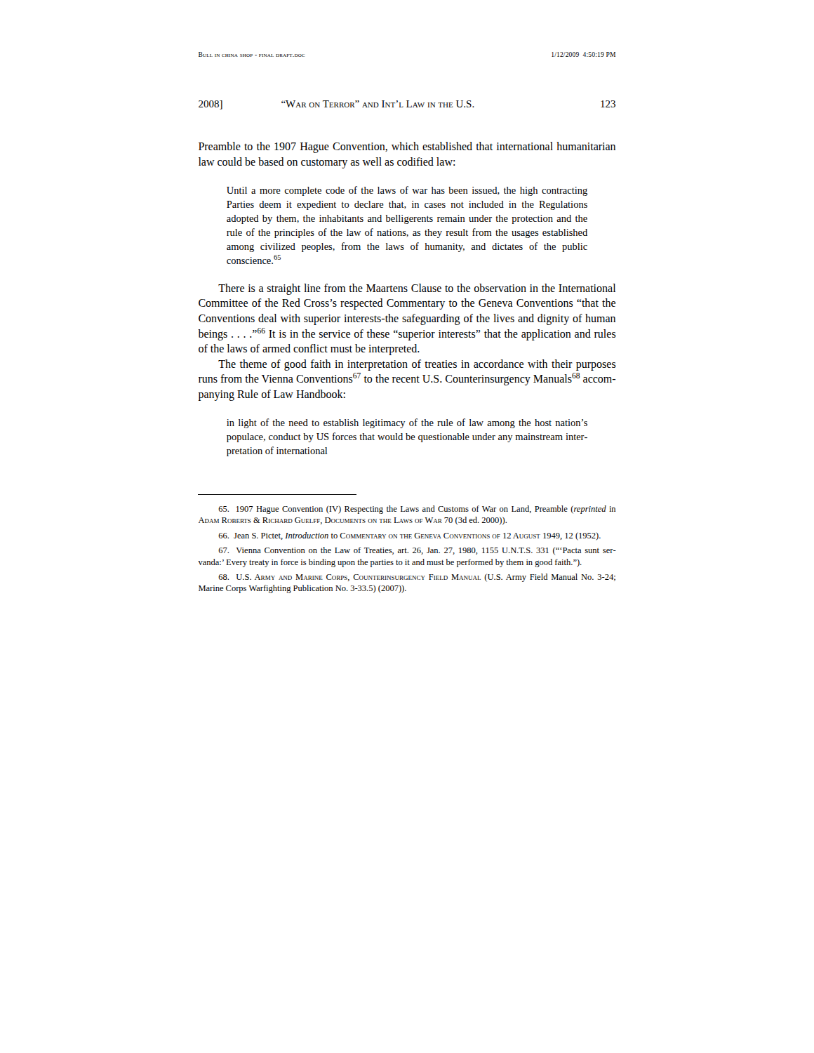Bull in China Shop - final draft.doc 1/12/2009 4:50:19 PM
2008] “War on Terror” and Int’l Law in the U.S. 123
Preamble to the 1907 Hague Convention, which established that international humanitarian law could be based on customary as well as codified law:
Until a more complete code of the laws of war has been issued, the high contracting Parties deem it expedient to declare that, in cases not included in the Regulations adopted by them, the inhabitants and belligerents remain under the protection and the rule of the principles of the law of nations, as they result from the usages established among civilized peoples, from the laws of humanity, and dictates of the public conscience.65
There is a straight line from the Maartens Clause to the observation in the International Committee of the Red Cross’s respected Commentary to the Geneva Conventions “that the Conventions deal with superior interests-the safeguarding of the lives and dignity of human beings . . . .”66 It is in the service of these “superior interests” that the application and rules of the laws of armed conflict must be interpreted.
The theme of good faith in interpretation of treaties in accordance with their purposes runs from the Vienna Conventions67 to the recent U.S. Counterinsurgency Manuals68 accompanying Rule of Law Handbook:
in light of the need to establish legitimacy of the rule of law among the host nation’s populace, conduct by US forces that would be questionable under any mainstream interpretation of international
65. 1907 Hague Convention (IV) Respecting the Laws and Customs of War on Land, Preamble (reprinted in Adam Roberts & Richard Guelff, Documents on the Laws of War 70 (3d ed. 2000)).
66. Jean S. Pictet, Introduction to Commentary on the Geneva Conventions of 12 August 1949, 12 (1952).
67. Vienna Convention on the Law of Treaties, art. 26, Jan. 27, 1980, 1155 U.N.T.S. 331 (“‘Pacta sunt servanda:’ Every treaty in force is binding upon the parties to it and must be performed by them in good faith.”).
68. U.S. Army and Marine Corps, Counterinsurgency Field Manual (U.S. Army Field Manual No. 3-24; Marine Corps Warfighting Publication No. 3-33.5) (2007)).